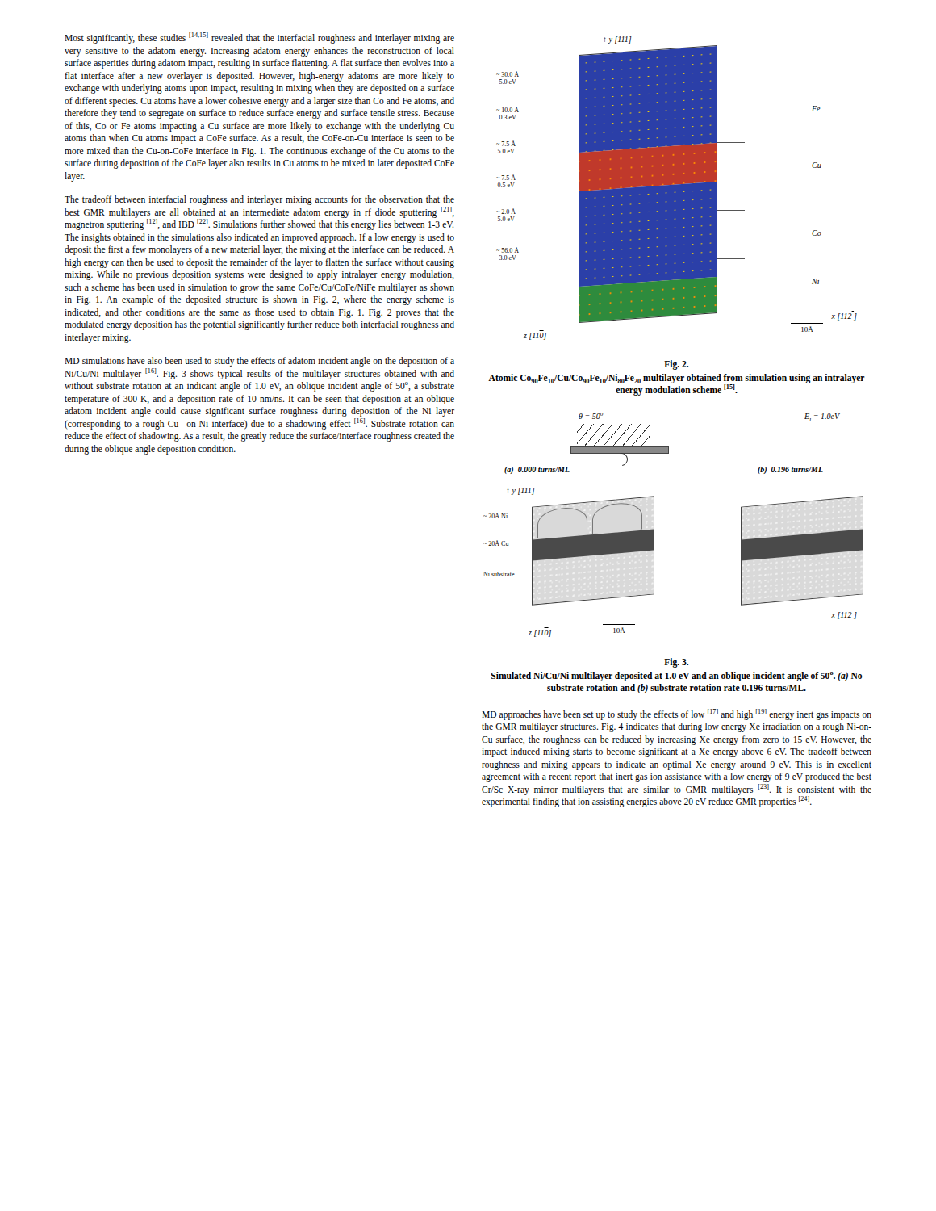Most significantly, these studies [14,15] revealed that the interfacial roughness and interlayer mixing are very sensitive to the adatom energy. Increasing adatom energy enhances the reconstruction of local surface asperities during adatom impact, resulting in surface flattening. A flat surface then evolves into a flat interface after a new overlayer is deposited. However, high-energy adatoms are more likely to exchange with underlying atoms upon impact, resulting in mixing when they are deposited on a surface of different species. Cu atoms have a lower cohesive energy and a larger size than Co and Fe atoms, and therefore they tend to segregate on surface to reduce surface energy and surface tensile stress. Because of this, Co or Fe atoms impacting a Cu surface are more likely to exchange with the underlying Cu atoms than when Cu atoms impact a CoFe surface. As a result, the CoFe-on-Cu interface is seen to be more mixed than the Cu-on-CoFe interface in Fig. 1. The continuous exchange of the Cu atoms to the surface during deposition of the CoFe layer also results in Cu atoms to be mixed in later deposited CoFe layer.
The tradeoff between interfacial roughness and interlayer mixing accounts for the observation that the best GMR multilayers are all obtained at an intermediate adatom energy in rf diode sputtering [21], magnetron sputtering [12], and IBD [22]. Simulations further showed that this energy lies between 1-3 eV. The insights obtained in the simulations also indicated an improved approach. If a low energy is used to deposit the first a few monolayers of a new material layer, the mixing at the interface can be reduced. A high energy can then be used to deposit the remainder of the layer to flatten the surface without causing mixing. While no previous deposition systems were designed to apply intralayer energy modulation, such a scheme has been used in simulation to grow the same CoFe/Cu/CoFe/NiFe multilayer as shown in Fig. 1. An example of the deposited structure is shown in Fig. 2, where the energy scheme is indicated, and other conditions are the same as those used to obtain Fig. 1. Fig. 2 proves that the modulated energy deposition has the potential significantly further reduce both interfacial roughness and interlayer mixing.
MD simulations have also been used to study the effects of adatom incident angle on the deposition of a Ni/Cu/Ni multilayer [16]. Fig. 3 shows typical results of the multilayer structures obtained with and without substrate rotation at an indicant angle of 1.0 eV, an oblique incident angle of 50o, a substrate temperature of 300 K, and a deposition rate of 10 nm/ns. It can be seen that deposition at an oblique adatom incident angle could cause significant surface roughness during deposition of the Ni layer (corresponding to a rough Cu –on-Ni interface) due to a shadowing effect [16]. Substrate rotation can reduce the effect of shadowing. As a result, the greatly reduce the surface/interface roughness created the during the oblique angle deposition condition.
↑ y [111]
~ 30.0 Å
5.0 eV
~ 10.0 Å
0.3 eV
~ 7.5 Å
5.0 eV
~ 7.5 Å
0.5 eV
~ 2.0 Å
5.0 eV
~ 56.0 Å
3.0 eV
Fe
Cu
Co
Ni
x [112 ]
z [110]
10Å
Fig. 2. Atomic Co90Fe10/Cu/Co90Fe10/Ni80Fe20 multilayer obtained from simulation using an intralayer energy modulation scheme [15].
θ = 50o
Ei = 1.0eV
(a) 0.000 turns/ML (b) 0.196 turns/ML
↑ y [111]
~ 20Å Ni
~ 20Å Cu
Ni substrate
x [112 ]
z [110]
10Å
Fig. 3. Simulated Ni/Cu/Ni multilayer deposited at 1.0 eV and an oblique incident angle of 50o. (a) No substrate rotation and (b) substrate rotation rate 0.196 turns/ML.
MD approaches have been set up to study the effects of low [17] and high [19] energy inert gas impacts on the GMR multilayer structures. Fig. 4 indicates that during low energy Xe irradiation on a rough Ni-on-Cu surface, the roughness can be reduced by increasing Xe energy from zero to 15 eV. However, the impact induced mixing starts to become significant at a Xe energy above 6 eV. The tradeoff between roughness and mixing appears to indicate an optimal Xe energy around 9 eV. This is in excellent agreement with a recent report that inert gas ion assistance with a low energy of 9 eV produced the best Cr/Sc X-ray mirror multilayers that are similar to GMR multilayers [23]. It is consistent with the experimental finding that ion assisting energies above 20 eV reduce GMR properties [24].